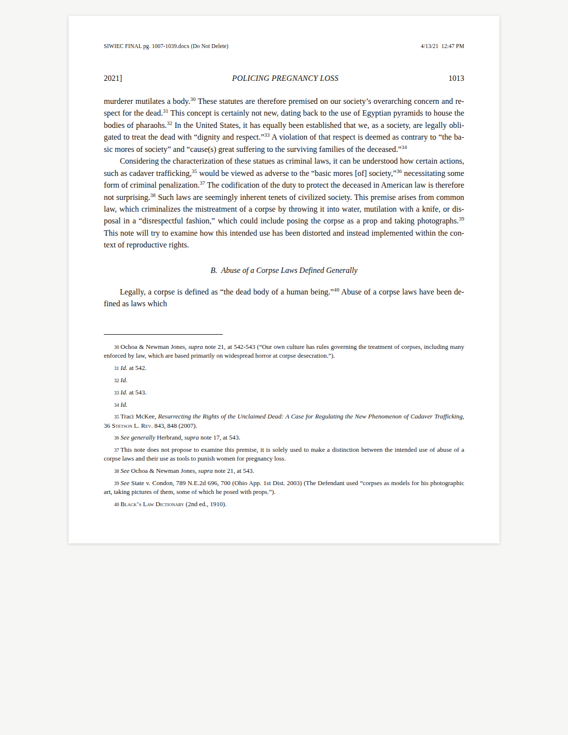SIWIEC FINAL pg. 1007-1039.docx (Do Not Delete) 4/13/21 12:47 PM
2021] POLICING PREGNANCY LOSS 1013
murderer mutilates a body.30 These statutes are therefore premised on our society’s overarching concern and respect for the dead.31 This concept is certainly not new, dating back to the use of Egyptian pyramids to house the bodies of pharaohs.32 In the United States, it has equally been established that we, as a society, are legally obligated to treat the dead with “dignity and respect.”33 A violation of that respect is deemed as contrary to “the basic mores of society” and “cause(s) great suffering to the surviving families of the deceased.”34
Considering the characterization of these statues as criminal laws, it can be understood how certain actions, such as cadaver trafficking,35 would be viewed as adverse to the “basic mores [of] society,”36 necessitating some form of criminal penalization.37 The codification of the duty to protect the deceased in American law is therefore not surprising.38 Such laws are seemingly inherent tenets of civilized society. This premise arises from common law, which criminalizes the mistreatment of a corpse by throwing it into water, mutilation with a knife, or disposal in a “disrespectful fashion,” which could include posing the corpse as a prop and taking photographs.39 This note will try to examine how this intended use has been distorted and instead implemented within the context of reproductive rights.
B. Abuse of a Corpse Laws Defined Generally
Legally, a corpse is defined as “the dead body of a human being.”40 Abuse of a corpse laws have been defined as laws which
30 Ochoa & Newman Jones, supra note 21, at 542-543 (“Our own culture has rules governing the treatment of corpses, including many enforced by law, which are based primarily on widespread horror at corpse desecration.”).
31 Id. at 542.
32 Id.
33 Id. at 543.
34 Id.
35 Traci McKee, Resurrecting the Rights of the Unclaimed Dead: A Case for Regulating the New Phenomenon of Cadaver Trafficking, 36 Stetson L. Rev. 843, 848 (2007).
36 See generally Herbrand, supra note 17, at 543.
37 This note does not propose to examine this premise, it is solely used to make a distinction between the intended use of abuse of a corpse laws and their use as tools to punish women for pregnancy loss.
38 See Ochoa & Newman Jones, supra note 21, at 543.
39 See State v. Condon, 789 N.E.2d 696, 700 (Ohio App. 1st Dist. 2003) (The Defendant used “corpses as models for his photographic art, taking pictures of them, some of which he posed with props.”).
40 Black’s Law Dictionary (2nd ed., 1910).